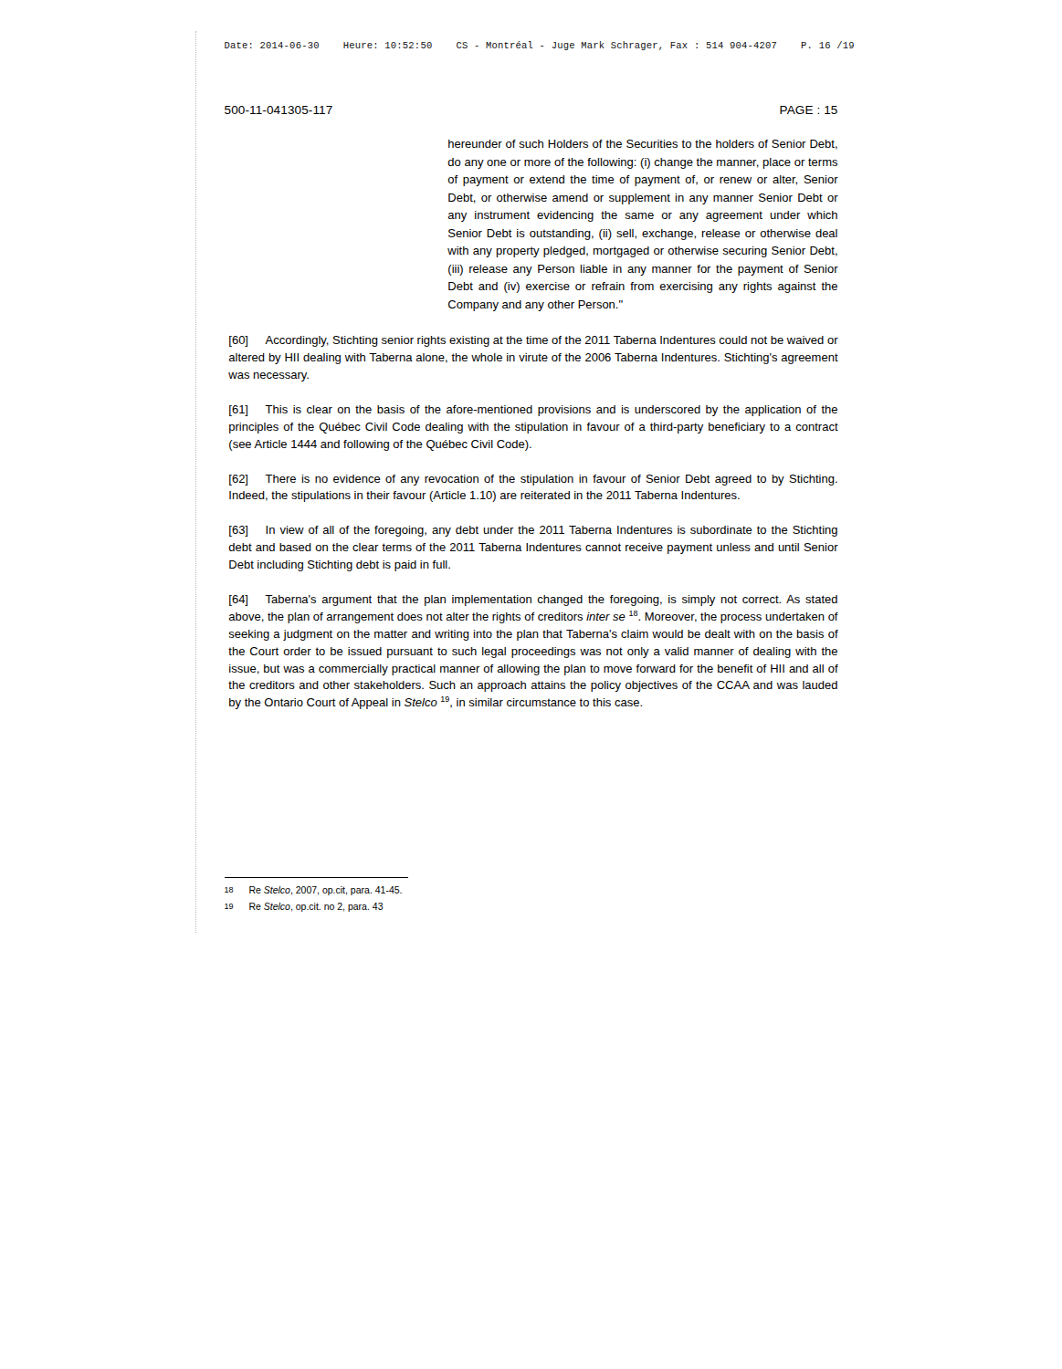Date: 2014-06-30 Heure: 10:52:50 CS - Montréal - Juge Mark Schrager, Fax : 514 904-4207 P. 16 /19
500-11-041305-117
PAGE : 15
hereunder of such Holders of the Securities to the holders of Senior Debt, do any one or more of the following: (i) change the manner, place or terms of payment or extend the time of payment of, or renew or alter, Senior Debt, or otherwise amend or supplement in any manner Senior Debt or any instrument evidencing the same or any agreement under which Senior Debt is outstanding, (ii) sell, exchange, release or otherwise deal with any property pledged, mortgaged or otherwise securing Senior Debt, (iii) release any Person liable in any manner for the payment of Senior Debt and (iv) exercise or refrain from exercising any rights against the Company and any other Person."
[60] Accordingly, Stichting senior rights existing at the time of the 2011 Taberna Indentures could not be waived or altered by HII dealing with Taberna alone, the whole in virute of the 2006 Taberna Indentures. Stichting's agreement was necessary.
[61] This is clear on the basis of the afore-mentioned provisions and is underscored by the application of the principles of the Québec Civil Code dealing with the stipulation in favour of a third-party beneficiary to a contract (see Article 1444 and following of the Québec Civil Code).
[62] There is no evidence of any revocation of the stipulation in favour of Senior Debt agreed to by Stichting. Indeed, the stipulations in their favour (Article 1.10) are reiterated in the 2011 Taberna Indentures.
[63] In view of all of the foregoing, any debt under the 2011 Taberna Indentures is subordinate to the Stichting debt and based on the clear terms of the 2011 Taberna Indentures cannot receive payment unless and until Senior Debt including Stichting debt is paid in full.
[64] Taberna's argument that the plan implementation changed the foregoing, is simply not correct. As stated above, the plan of arrangement does not alter the rights of creditors inter se 18. Moreover, the process undertaken of seeking a judgment on the matter and writing into the plan that Taberna's claim would be dealt with on the basis of the Court order to be issued pursuant to such legal proceedings was not only a valid manner of dealing with the issue, but was a commercially practical manner of allowing the plan to move forward for the benefit of HII and all of the creditors and other stakeholders. Such an approach attains the policy objectives of the CCAA and was lauded by the Ontario Court of Appeal in Stelco 19, in similar circumstance to this case.
18
Re Stelco, 2007, op.cit, para. 41-45.
19
Re Stelco, op.cit. no 2, para. 43